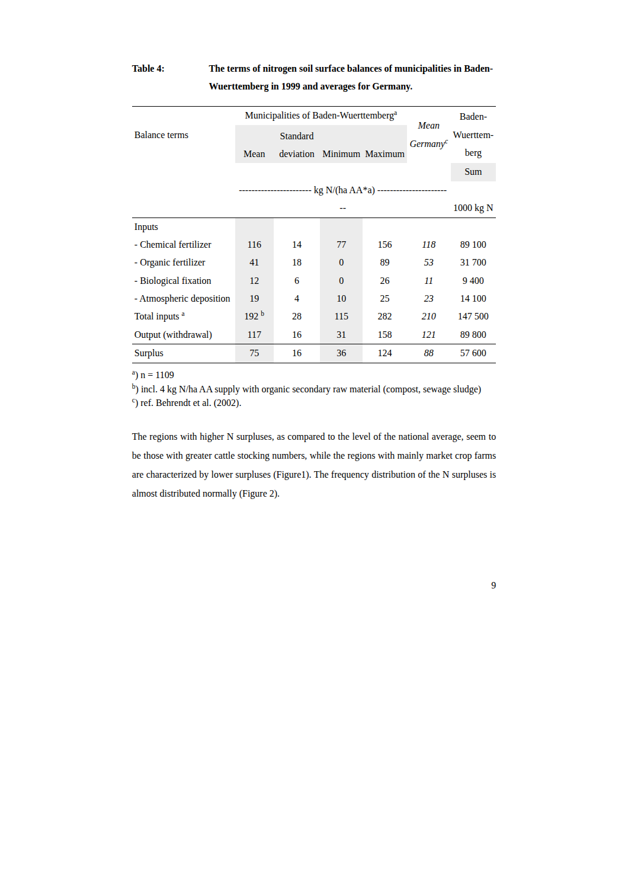Table 4:
The terms of nitrogen soil surface balances of municipalities in Baden-Wuerttemberg in 1999 and averages for Germany.
| Balance terms | Municipalities of Baden-Wuerttemberg a | Mean Germany c | Baden- Wuerttem- berg |
| Mean | Standard deviation | Minimum | Maximum |
| | | | Sum |
| | ----------------------- kg N/(ha AA*a) ------------------------ | 1000 kg N |
| Inputs | | | | | | |
| - Chemical fertilizer | 116 | 14 | 77 | 156 | 118 | 89 100 |
| - Organic fertilizer | 41 | 18 | 0 | 89 | 53 | 31 700 |
| - Biological fixation | 12 | 6 | 0 | 26 | 11 | 9 400 |
| - Atmospheric deposition | 19 | 4 | 10 | 25 | 23 | 14 100 |
| Total inputs a | 192 b | 28 | 115 | 282 | 210 | 147 500 |
| Output (withdrawal) | 117 | 16 | 31 | 158 | 121 | 89 800 |
| Surplus | 75 | 16 | 36 | 124 | 88 | 57 600 |
a) n = 1109
b) incl. 4 kg N/ha AA supply with organic secondary raw material (compost, sewage sludge)
c) ref. Behrendt et al. (2002).
The regions with higher N surpluses, as compared to the level of the national average, seem to be those with greater cattle stocking numbers, while the regions with mainly market crop farms are characterized by lower surpluses (Figure1). The frequency distribution of the N surpluses is almost distributed normally (Figure 2).
9